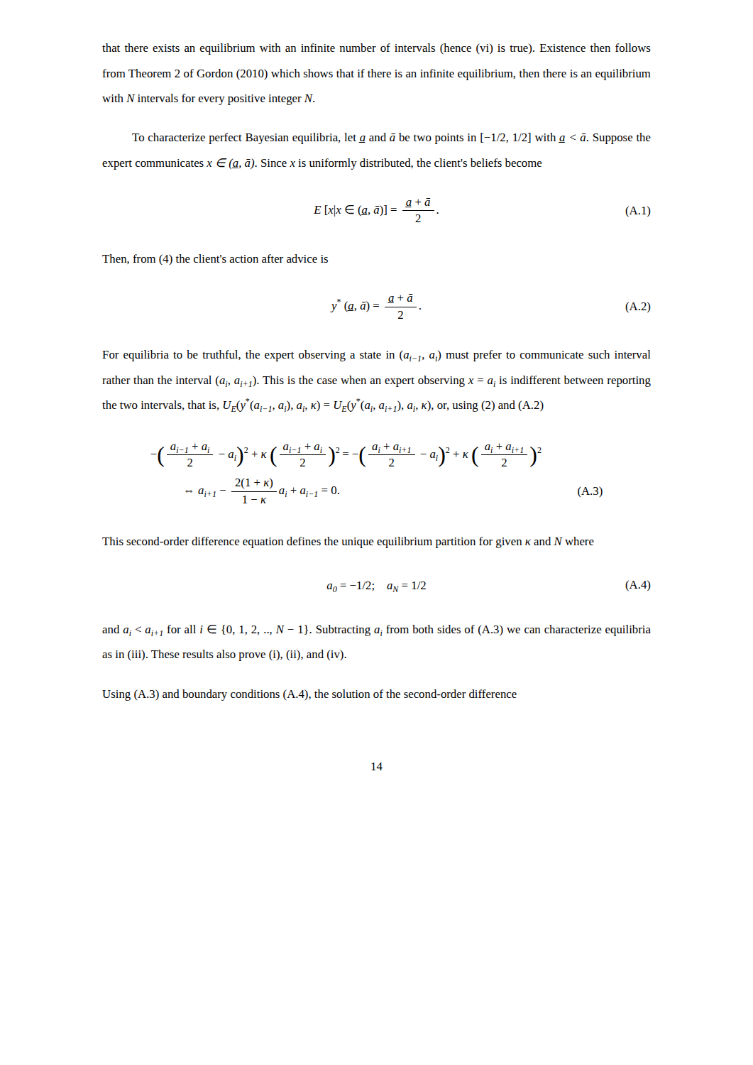that there exists an equilibrium with an infinite number of intervals (hence (vi) is true). Existence then follows from Theorem 2 of Gordon (2010) which shows that if there is an infinite equilibrium, then there is an equilibrium with N intervals for every positive integer N.
To characterize perfect Bayesian equilibria, let a̲ and ā be two points in [−1/2, 1/2] with a̲ < ā. Suppose the expert communicates x ∈ (a̲, ā). Since x is uniformly distributed, the client's beliefs become
E [x|x ∈ (a̲, ā)] = a̲ + ā 2. (A.1)
Then, from (4) the client's action after advice is
y* (a̲, ā) = a̲ + ā 2. (A.2)
For equilibria to be truthful, the expert observing a state in (ai−1, ai) must prefer to communicate such interval rather than the interval (ai, ai+1). This is the case when an expert observing x = ai is indifferent between reporting the two intervals, that is, UE(y*(ai−1, ai), ai, κ) = UE(y*(ai, ai+1), ai, κ), or, using (2) and (A.2)
| − ( a i−1 + a i 2 − a i ) 2 + κ ( a i−1 + a i 2 ) 2 | = − ( a i + a i+1 2 − a i ) 2 + κ ( a i + a i+1 2 ) 2 | |
| ⇔ a i+1 − 2(1 + κ ) 1 − κ a i + a i−1 = 0. | | (A.3) |
This second-order difference equation defines the unique equilibrium partition for given κ and N where
a0 = −1/2; aN = 1/2 (A.4)
and ai < ai+1 for all i ∈ {0, 1, 2, .., N − 1}. Subtracting ai from both sides of (A.3) we can characterize equilibria as in (iii). These results also prove (i), (ii), and (iv).
Using (A.3) and boundary conditions (A.4), the solution of the second-order difference
14